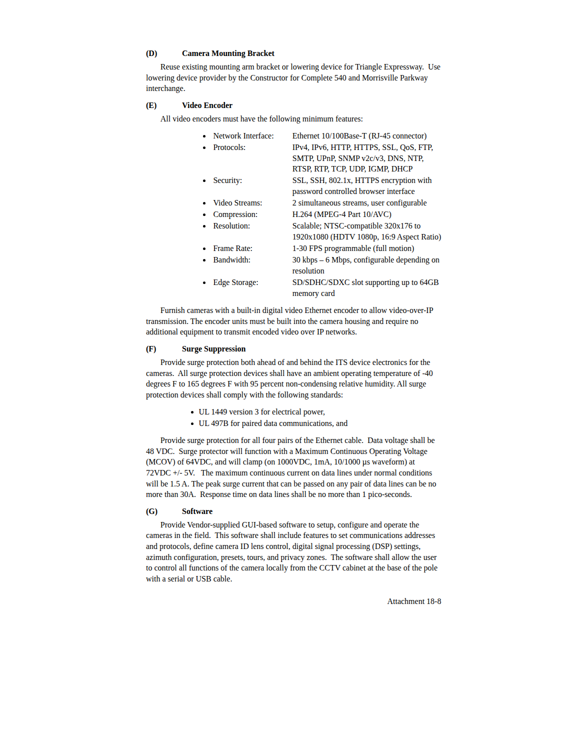(D) Camera Mounting Bracket
Reuse existing mounting arm bracket or lowering device for Triangle Expressway. Use lowering device provider by the Constructor for Complete 540 and Morrisville Parkway interchange.
(E) Video Encoder
All video encoders must have the following minimum features:
Network Interface: Ethernet 10/100Base-T (RJ-45 connector)
Protocols: IPv4, IPv6, HTTP, HTTPS, SSL, QoS, FTP, SMTP, UPnP, SNMP v2c/v3, DNS, NTP, RTSP, RTP, TCP, UDP, IGMP, DHCP
Security: SSL, SSH, 802.1x, HTTPS encryption with password controlled browser interface
Video Streams: 2 simultaneous streams, user configurable
Compression: H.264 (MPEG-4 Part 10/AVC)
Resolution: Scalable; NTSC-compatible 320x176 to 1920x1080 (HDTV 1080p, 16:9 Aspect Ratio)
Frame Rate: 1-30 FPS programmable (full motion)
Bandwidth: 30 kbps – 6 Mbps, configurable depending on resolution
Edge Storage: SD/SDHC/SDXC slot supporting up to 64GB memory card
Furnish cameras with a built-in digital video Ethernet encoder to allow video-over-IP transmission. The encoder units must be built into the camera housing and require no additional equipment to transmit encoded video over IP networks.
(F) Surge Suppression
Provide surge protection both ahead of and behind the ITS device electronics for the cameras. All surge protection devices shall have an ambient operating temperature of -40 degrees F to 165 degrees F with 95 percent non-condensing relative humidity. All surge protection devices shall comply with the following standards:
UL 1449 version 3 for electrical power,
UL 497B for paired data communications, and
Provide surge protection for all four pairs of the Ethernet cable. Data voltage shall be 48 VDC. Surge protector will function with a Maximum Continuous Operating Voltage (MCOV) of 64VDC, and will clamp (on 1000VDC, 1mA, 10/1000 µs waveform) at 72VDC +/- 5V. The maximum continuous current on data lines under normal conditions will be 1.5 A. The peak surge current that can be passed on any pair of data lines can be no more than 30A. Response time on data lines shall be no more than 1 pico-seconds.
(G) Software
Provide Vendor-supplied GUI-based software to setup, configure and operate the cameras in the field. This software shall include features to set communications addresses and protocols, define camera ID lens control, digital signal processing (DSP) settings, azimuth configuration, presets, tours, and privacy zones. The software shall allow the user to control all functions of the camera locally from the CCTV cabinet at the base of the pole with a serial or USB cable.
Attachment 18-8